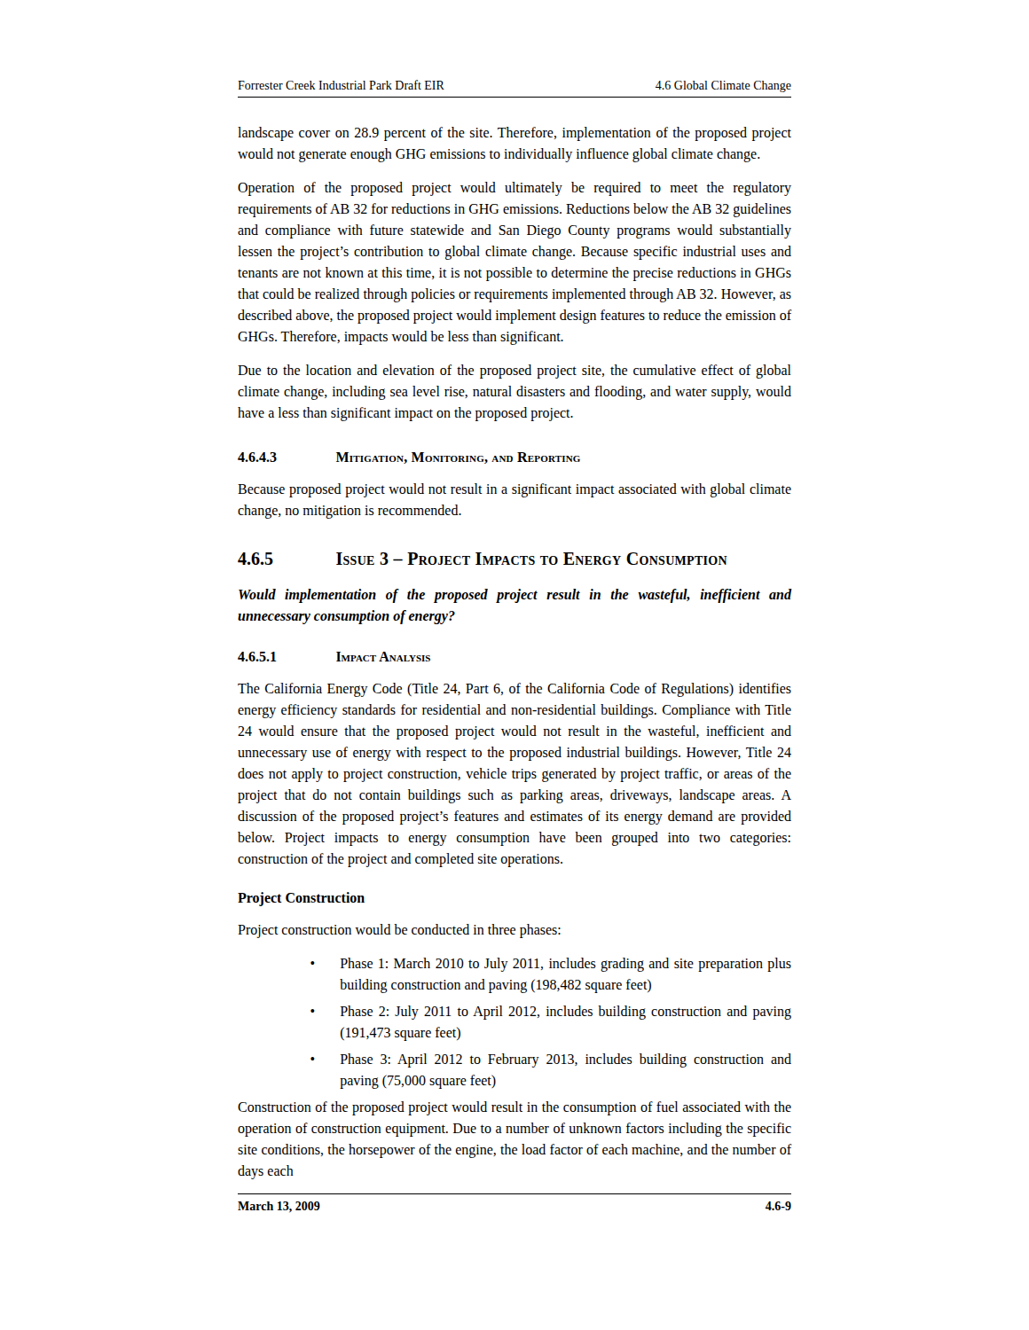Forrester Creek Industrial Park Draft EIR 4.6 Global Climate Change
landscape cover on 28.9 percent of the site. Therefore, implementation of the proposed project would not generate enough GHG emissions to individually influence global climate change.
Operation of the proposed project would ultimately be required to meet the regulatory requirements of AB 32 for reductions in GHG emissions. Reductions below the AB 32 guidelines and compliance with future statewide and San Diego County programs would substantially lessen the project’s contribution to global climate change. Because specific industrial uses and tenants are not known at this time, it is not possible to determine the precise reductions in GHGs that could be realized through policies or requirements implemented through AB 32. However, as described above, the proposed project would implement design features to reduce the emission of GHGs. Therefore, impacts would be less than significant.
Due to the location and elevation of the proposed project site, the cumulative effect of global climate change, including sea level rise, natural disasters and flooding, and water supply, would have a less than significant impact on the proposed project.
4.6.4.3 Mitigation, Monitoring, and Reporting
Because proposed project would not result in a significant impact associated with global climate change, no mitigation is recommended.
4.6.5 Issue 3 – Project Impacts to Energy Consumption
Would implementation of the proposed project result in the wasteful, inefficient and unnecessary consumption of energy?
4.6.5.1 Impact Analysis
The California Energy Code (Title 24, Part 6, of the California Code of Regulations) identifies energy efficiency standards for residential and non-residential buildings. Compliance with Title 24 would ensure that the proposed project would not result in the wasteful, inefficient and unnecessary use of energy with respect to the proposed industrial buildings. However, Title 24 does not apply to project construction, vehicle trips generated by project traffic, or areas of the project that do not contain buildings such as parking areas, driveways, landscape areas. A discussion of the proposed project’s features and estimates of its energy demand are provided below. Project impacts to energy consumption have been grouped into two categories: construction of the project and completed site operations.
Project Construction
Project construction would be conducted in three phases:
Phase 1: March 2010 to July 2011, includes grading and site preparation plus building construction and paving (198,482 square feet)
Phase 2: July 2011 to April 2012, includes building construction and paving (191,473 square feet)
Phase 3: April 2012 to February 2013, includes building construction and paving (75,000 square feet)
Construction of the proposed project would result in the consumption of fuel associated with the operation of construction equipment. Due to a number of unknown factors including the specific site conditions, the horsepower of the engine, the load factor of each machine, and the number of days each
March 13, 2009 4.6-9